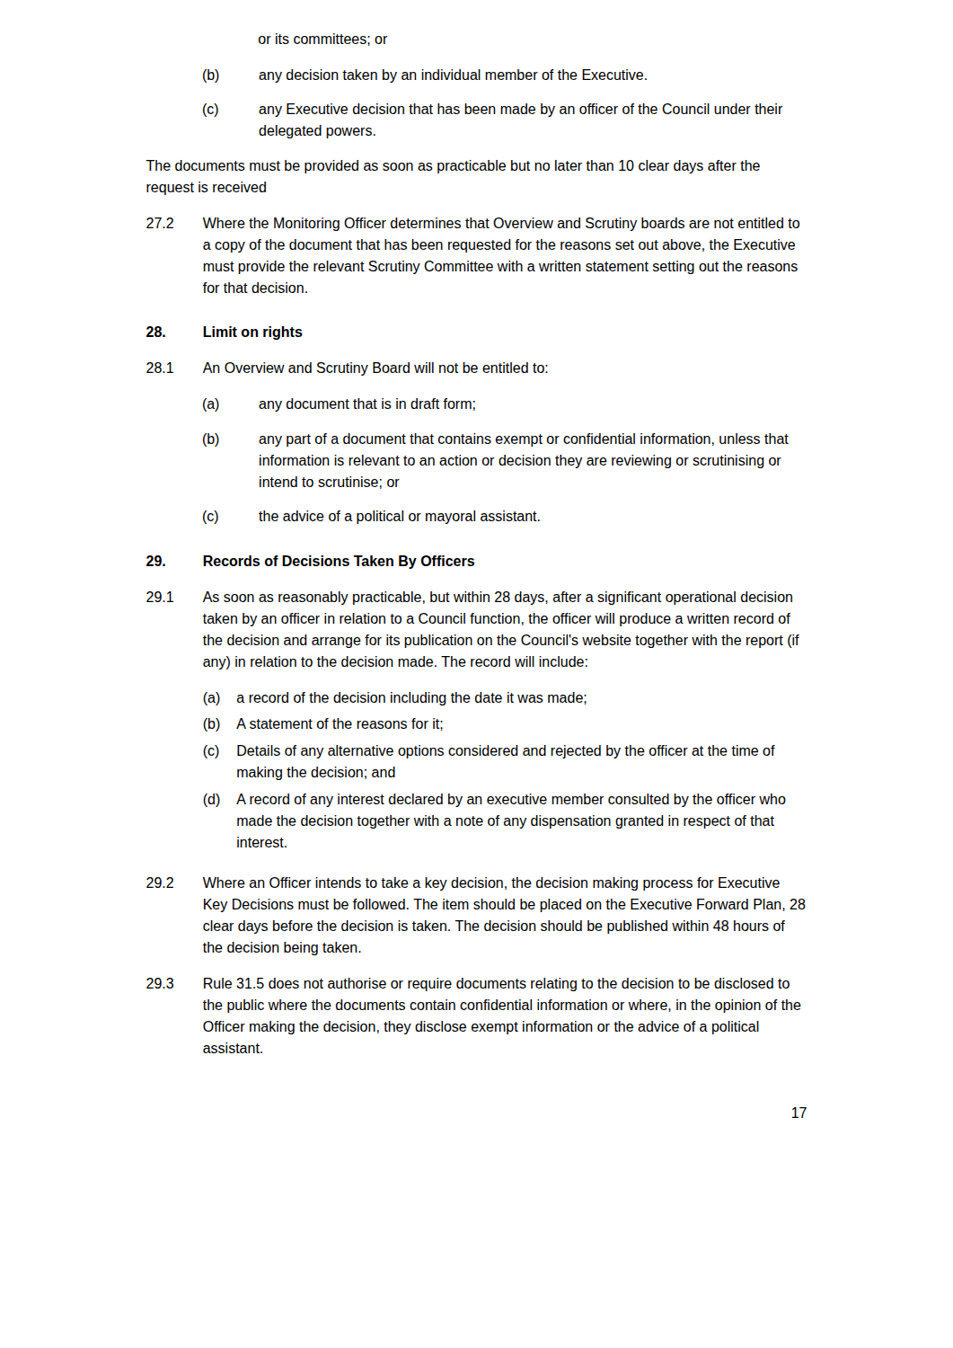or its committees; or
(b)
any decision taken by an individual member of the Executive.
(c)
any Executive decision that has been made by an officer of the Council under their delegated powers.
The documents must be provided as soon as practicable but no later than 10 clear days after the request is received
27.2
Where the Monitoring Officer determines that Overview and Scrutiny boards are not entitled to a copy of the document that has been requested for the reasons set out above, the Executive must provide the relevant Scrutiny Committee with a written statement setting out the reasons for that decision.
28.
Limit on rights
28.1
An Overview and Scrutiny Board will not be entitled to:
(a)
any document that is in draft form;
(b)
any part of a document that contains exempt or confidential information, unless that information is relevant to an action or decision they are reviewing or scrutinising or intend to scrutinise; or
(c)
the advice of a political or mayoral assistant.
29.
Records of Decisions Taken By Officers
29.1
As soon as reasonably practicable, but within 28 days, after a significant operational decision taken by an officer in relation to a Council function, the officer will produce a written record of the decision and arrange for its publication on the Council's website together with the report (if any) in relation to the decision made. The record will include:
(a)
a record of the decision including the date it was made;
(b)
A statement of the reasons for it;
(c)
Details of any alternative options considered and rejected by the officer at the time of making the decision; and
(d)
A record of any interest declared by an executive member consulted by the officer who made the decision together with a note of any dispensation granted in respect of that interest.
29.2
Where an Officer intends to take a key decision, the decision making process for Executive Key Decisions must be followed. The item should be placed on the Executive Forward Plan, 28 clear days before the decision is taken. The decision should be published within 48 hours of the decision being taken.
29.3
Rule 31.5 does not authorise or require documents relating to the decision to be disclosed to the public where the documents contain confidential information or where, in the opinion of the Officer making the decision, they disclose exempt information or the advice of a political assistant.
17